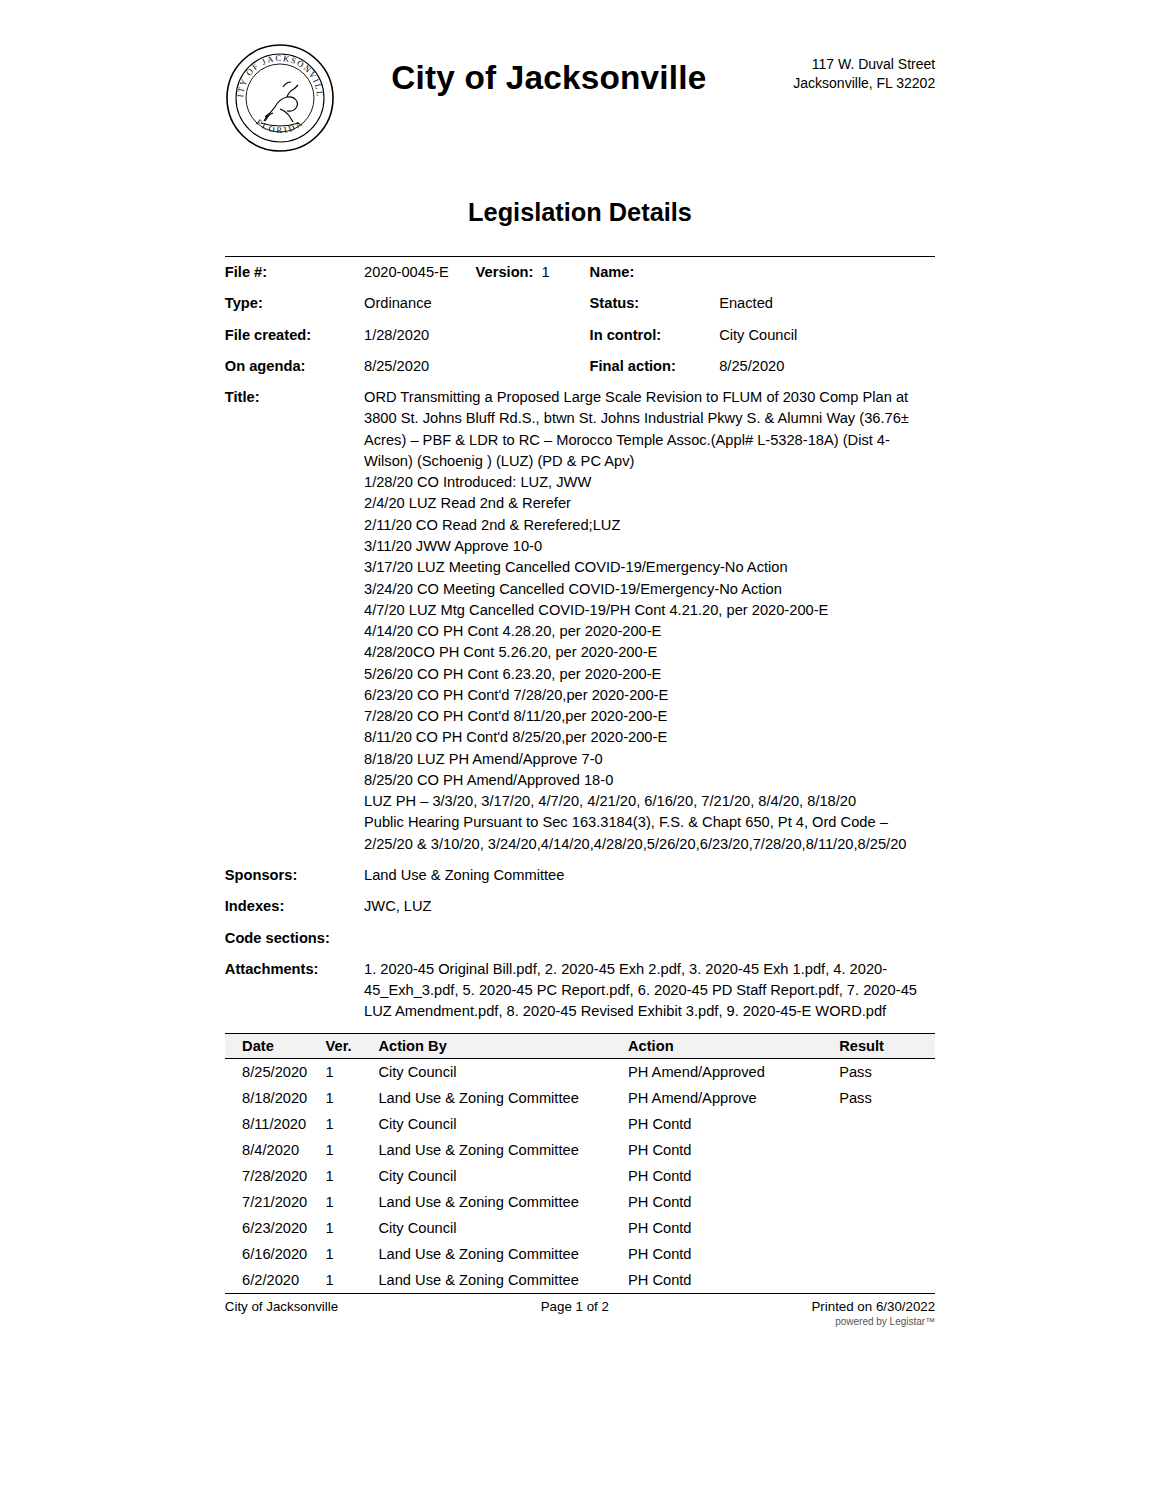CITY OF JACKSONVILLE FLORIDA
City of Jacksonville
117 W. Duval Street
Jacksonville, FL 32202
Legislation Details
| File #: | 2020-0045-E Version: 1 | Name: | |
| Type: | Ordinance | Status: | Enacted |
| File created: | 1/28/2020 | In control: | City Council |
| On agenda: | 8/25/2020 | Final action: | 8/25/2020 |
| Title: | ORD Transmitting a Proposed Large Scale Revision to FLUM of 2030 Comp Plan at 3800 St. Johns Bluff Rd.S., btwn St. Johns Industrial Pkwy S. & Alumni Way (36.76± Acres) – PBF & LDR to RC – Morocco Temple Assoc.(Appl# L-5328-18A) (Dist 4-Wilson) (Schoenig ) (LUZ) (PD & PC Apv) 1/28/20 CO Introduced: LUZ, JWW 2/4/20 LUZ Read 2nd & Rerefer 2/11/20 CO Read 2nd & Rerefered;LUZ 3/11/20 JWW Approve 10-0 3/17/20 LUZ Meeting Cancelled COVID-19/Emergency-No Action 3/24/20 CO Meeting Cancelled COVID-19/Emergency-No Action 4/7/20 LUZ Mtg Cancelled COVID-19/PH Cont 4.21.20, per 2020-200-E 4/14/20 CO PH Cont 4.28.20, per 2020-200-E 4/28/20CO PH Cont 5.26.20, per 2020-200-E 5/26/20 CO PH Cont 6.23.20, per 2020-200-E 6/23/20 CO PH Cont'd 7/28/20,per 2020-200-E 7/28/20 CO PH Cont'd 8/11/20,per 2020-200-E 8/11/20 CO PH Cont'd 8/25/20,per 2020-200-E 8/18/20 LUZ PH Amend/Approve 7-0 8/25/20 CO PH Amend/Approved 18-0 LUZ PH – 3/3/20, 3/17/20, 4/7/20, 4/21/20, 6/16/20, 7/21/20, 8/4/20, 8/18/20 Public Hearing Pursuant to Sec 163.3184(3), F.S. & Chapt 650, Pt 4, Ord Code – 2/25/20 & 3/10/20, 3/24/20,4/14/20,4/28/20,5/26/20,6/23/20,7/28/20,8/11/20,8/25/20 |
| Sponsors: | Land Use & Zoning Committee |
| Indexes: | JWC, LUZ |
| Code sections: | |
| Attachments: | 1. 2020-45 Original Bill.pdf, 2. 2020-45 Exh 2.pdf, 3. 2020-45 Exh 1.pdf, 4. 2020-45_Exh_3.pdf, 5. 2020-45 PC Report.pdf, 6. 2020-45 PD Staff Report.pdf, 7. 2020-45 LUZ Amendment.pdf, 8. 2020-45 Revised Exhibit 3.pdf, 9. 2020-45-E WORD.pdf |
| Date | Ver. | Action By | Action | Result |
| --- | --- | --- | --- | --- |
| 8/25/2020 | 1 | City Council | PH Amend/Approved | Pass |
| 8/18/2020 | 1 | Land Use & Zoning Committee | PH Amend/Approve | Pass |
| 8/11/2020 | 1 | City Council | PH Contd | |
| 8/4/2020 | 1 | Land Use & Zoning Committee | PH Contd | |
| 7/28/2020 | 1 | City Council | PH Contd | |
| 7/21/2020 | 1 | Land Use & Zoning Committee | PH Contd | |
| 6/23/2020 | 1 | City Council | PH Contd | |
| 6/16/2020 | 1 | Land Use & Zoning Committee | PH Contd | |
| 6/2/2020 | 1 | Land Use & Zoning Committee | PH Contd | |
City of Jacksonville
Page 1 of 2
Printed on 6/30/2022
powered by Legistar™